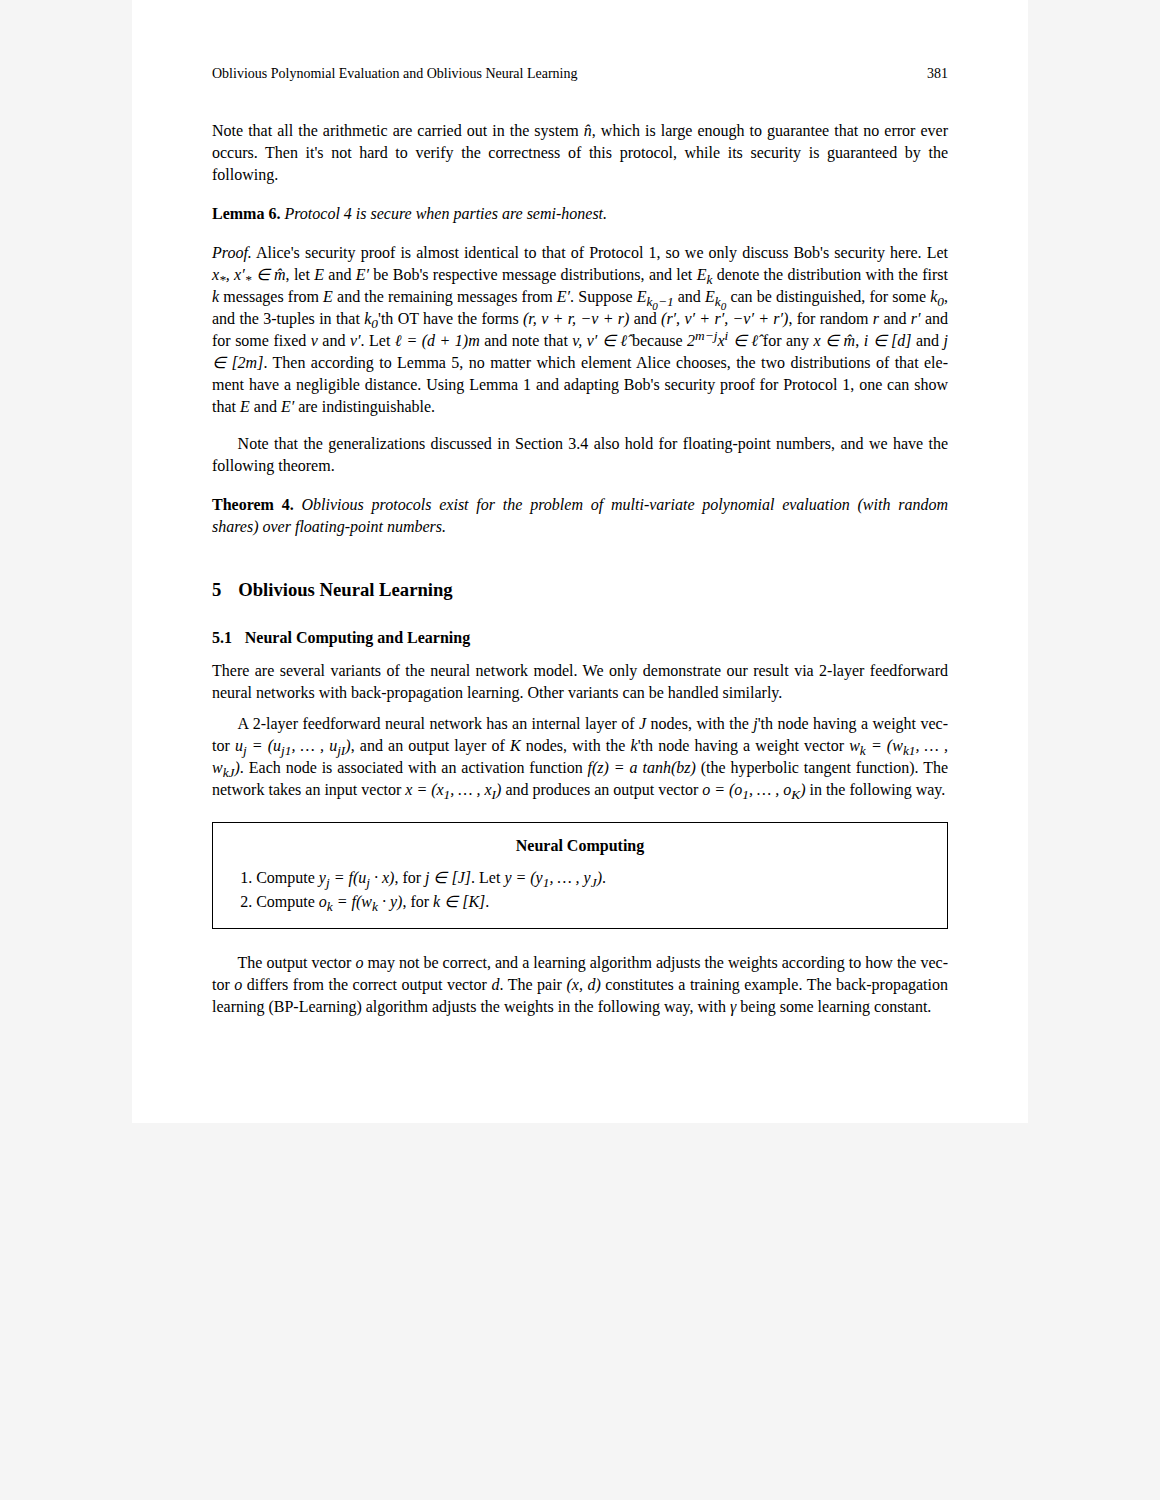Oblivious Polynomial Evaluation and Oblivious Neural Learning 381
Note that all the arithmetic are carried out in the system n̂, which is large enough to guarantee that no error ever occurs. Then it's not hard to verify the correctness of this protocol, while its security is guaranteed by the following.
Lemma 6. Protocol 4 is secure when parties are semi-honest.
Proof. Alice's security proof is almost identical to that of Protocol 1, so we only discuss Bob's security here. Let x*, x′* ∈ m̂, let E and E′ be Bob's respective message distributions, and let Ek denote the distribution with the first k messages from E and the remaining messages from E′. Suppose Ek0−1 and Ek0 can be distinguished, for some k0, and the 3-tuples in that k0'th OT have the forms (r, v + r, −v + r) and (r′, v′ + r′, −v′ + r′), for random r and r′ and for some fixed v and v′. Let ℓ = (d + 1)m and note that v, v′ ∈ ℓ̂ because 2m−jxi ∈ ℓ̂ for any x ∈ m̂, i ∈ [d] and j ∈ [2m]. Then according to Lemma 5, no matter which element Alice chooses, the two distributions of that element have a negligible distance. Using Lemma 1 and adapting Bob's security proof for Protocol 1, one can show that E and E′ are indistinguishable.
Note that the generalizations discussed in Section 3.4 also hold for floating-point numbers, and we have the following theorem.
Theorem 4. Oblivious protocols exist for the problem of multi-variate polynomial evaluation (with random shares) over floating-point numbers.
5 Oblivious Neural Learning
5.1 Neural Computing and Learning
There are several variants of the neural network model. We only demonstrate our result via 2-layer feedforward neural networks with back-propagation learning. Other variants can be handled similarly.
A 2-layer feedforward neural network has an internal layer of J nodes, with the j'th node having a weight vector uj = (uj1, … , ujI), and an output layer of K nodes, with the k'th node having a weight vector wk = (wk1, … , wkJ). Each node is associated with an activation function f(z) = a tanh(bz) (the hyperbolic tangent function). The network takes an input vector x = (x1, … , xI) and produces an output vector o = (o1, … , oK) in the following way.
Neural Computing
Compute yj = f(uj · x), for j ∈ [J]. Let y = (y1, … , yJ).
Compute ok = f(wk · y), for k ∈ [K].
The output vector o may not be correct, and a learning algorithm adjusts the weights according to how the vector o differs from the correct output vector d. The pair (x, d) constitutes a training example. The back-propagation learning (BP-Learning) algorithm adjusts the weights in the following way, with γ being some learning constant.